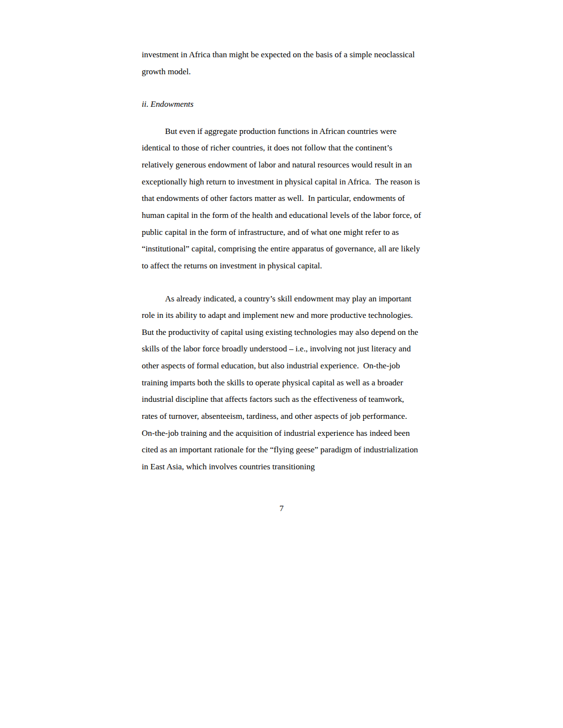investment in Africa than might be expected on the basis of a simple neoclassical growth model.
ii. Endowments
But even if aggregate production functions in African countries were identical to those of richer countries, it does not follow that the continent’s relatively generous endowment of labor and natural resources would result in an exceptionally high return to investment in physical capital in Africa. The reason is that endowments of other factors matter as well. In particular, endowments of human capital in the form of the health and educational levels of the labor force, of public capital in the form of infrastructure, and of what one might refer to as “institutional” capital, comprising the entire apparatus of governance, all are likely to affect the returns on investment in physical capital.
As already indicated, a country’s skill endowment may play an important role in its ability to adapt and implement new and more productive technologies. But the productivity of capital using existing technologies may also depend on the skills of the labor force broadly understood – i.e., involving not just literacy and other aspects of formal education, but also industrial experience. On-the-job training imparts both the skills to operate physical capital as well as a broader industrial discipline that affects factors such as the effectiveness of teamwork, rates of turnover, absenteeism, tardiness, and other aspects of job performance. On-the-job training and the acquisition of industrial experience has indeed been cited as an important rationale for the “flying geese” paradigm of industrialization in East Asia, which involves countries transitioning
7